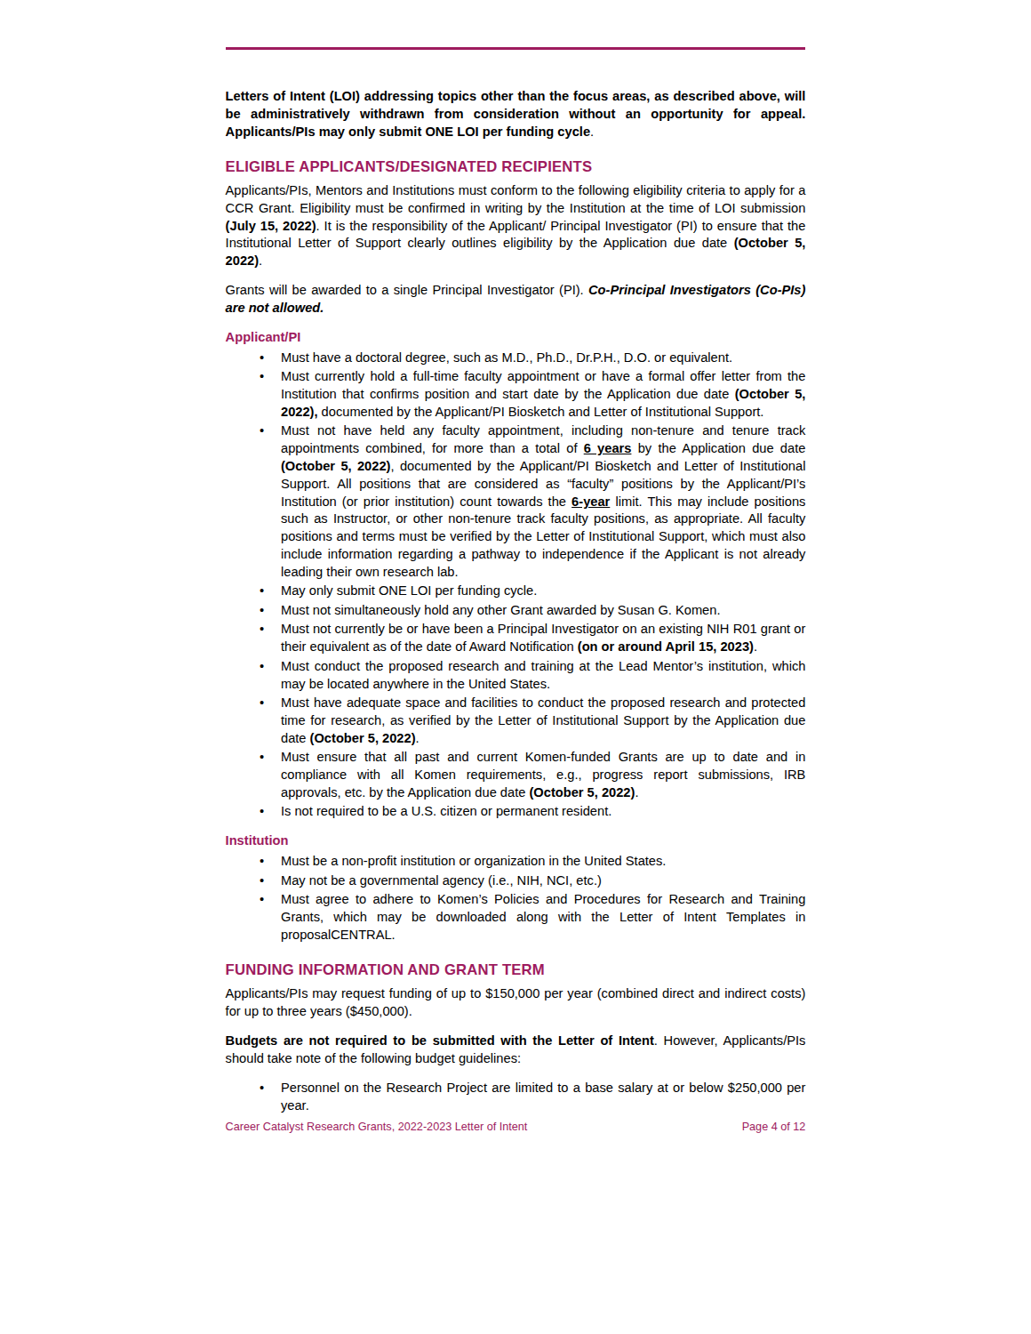Letters of Intent (LOI) addressing topics other than the focus areas, as described above, will be administratively withdrawn from consideration without an opportunity for appeal. Applicants/PIs may only submit ONE LOI per funding cycle.
Eligible Applicants/Designated Recipients
Applicants/PIs, Mentors and Institutions must conform to the following eligibility criteria to apply for a CCR Grant. Eligibility must be confirmed in writing by the Institution at the time of LOI submission (July 15, 2022). It is the responsibility of the Applicant/ Principal Investigator (PI) to ensure that the Institutional Letter of Support clearly outlines eligibility by the Application due date (October 5, 2022).
Grants will be awarded to a single Principal Investigator (PI). Co-Principal Investigators (Co-PIs) are not allowed.
Applicant/PI
Must have a doctoral degree, such as M.D., Ph.D., Dr.P.H., D.O. or equivalent.
Must currently hold a full-time faculty appointment or have a formal offer letter from the Institution that confirms position and start date by the Application due date (October 5, 2022), documented by the Applicant/PI Biosketch and Letter of Institutional Support.
Must not have held any faculty appointment, including non-tenure and tenure track appointments combined, for more than a total of 6 years by the Application due date (October 5, 2022), documented by the Applicant/PI Biosketch and Letter of Institutional Support. All positions that are considered as “faculty” positions by the Applicant/PI’s Institution (or prior institution) count towards the 6-year limit. This may include positions such as Instructor, or other non-tenure track faculty positions, as appropriate. All faculty positions and terms must be verified by the Letter of Institutional Support, which must also include information regarding a pathway to independence if the Applicant is not already leading their own research lab.
May only submit ONE LOI per funding cycle.
Must not simultaneously hold any other Grant awarded by Susan G. Komen.
Must not currently be or have been a Principal Investigator on an existing NIH R01 grant or their equivalent as of the date of Award Notification (on or around April 15, 2023).
Must conduct the proposed research and training at the Lead Mentor’s institution, which may be located anywhere in the United States.
Must have adequate space and facilities to conduct the proposed research and protected time for research, as verified by the Letter of Institutional Support by the Application due date (October 5, 2022).
Must ensure that all past and current Komen-funded Grants are up to date and in compliance with all Komen requirements, e.g., progress report submissions, IRB approvals, etc. by the Application due date (October 5, 2022).
Is not required to be a U.S. citizen or permanent resident.
Institution
Must be a non-profit institution or organization in the United States.
May not be a governmental agency (i.e., NIH, NCI, etc.)
Must agree to adhere to Komen’s Policies and Procedures for Research and Training Grants, which may be downloaded along with the Letter of Intent Templates in proposalCENTRAL.
Funding Information and Grant Term
Applicants/PIs may request funding of up to $150,000 per year (combined direct and indirect costs) for up to three years ($450,000).
Budgets are not required to be submitted with the Letter of Intent. However, Applicants/PIs should take note of the following budget guidelines:
Personnel on the Research Project are limited to a base salary at or below $250,000 per year.
Career Catalyst Research Grants, 2022-2023 Letter of Intent Page 4 of 12